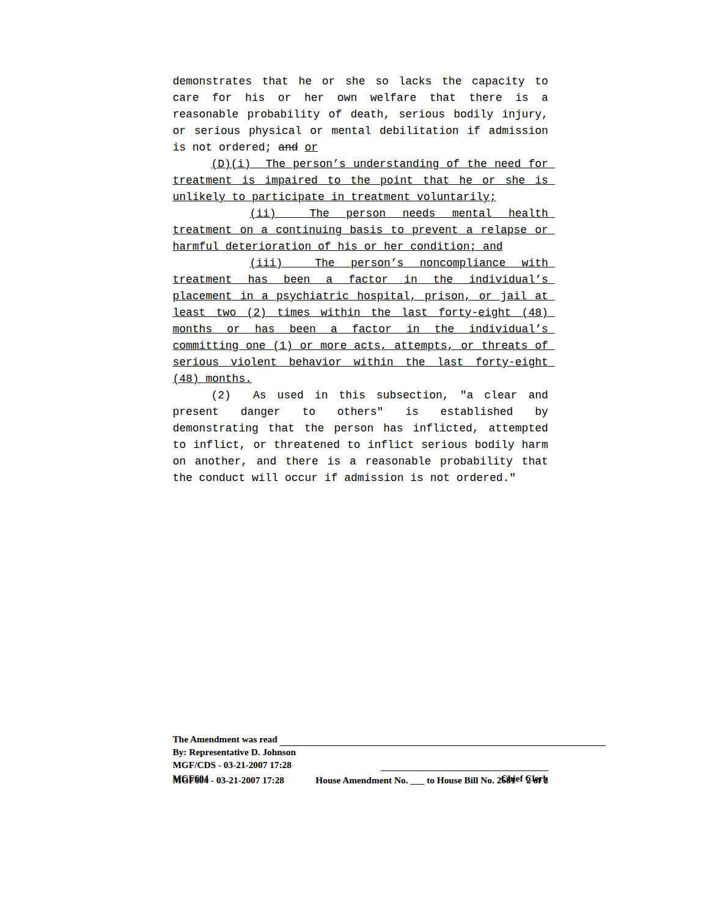demonstrates that he or she so lacks the capacity to care for his or her own welfare that there is a reasonable probability of death, serious bodily injury, or serious physical or mental debilitation if admission is not ordered; and or
(D)(i) The person’s understanding of the need for treatment is impaired to the point that he or she is unlikely to participate in treatment voluntarily;
(ii) The person needs mental health treatment on a continuing basis to prevent a relapse or harmful deterioration of his or her condition; and
(iii) The person’s noncompliance with treatment has been a factor in the individual’s placement in a psychiatric hospital, prison, or jail at least two (2) times within the last forty-eight (48) months or has been a factor in the individual’s committing one (1) or more acts, attempts, or threats of serious violent behavior within the last forty-eight (48) months.
(2) As used in this subsection, "a clear and present danger to others" is established by demonstrating that the person has inflicted, attempted to inflict, or threatened to inflict serious bodily harm on another, and there is a reasonable probability that the conduct will occur if admission is not ordered."
The Amendment was read
By: Representative D. Johnson
MGF/CDS - 03-21-2007 17:28
MGF604
Chief Clerk
MGF604 - 03-21-2007 17:28
House Amendment No. ___ to House Bill No. 2681
2 of 2